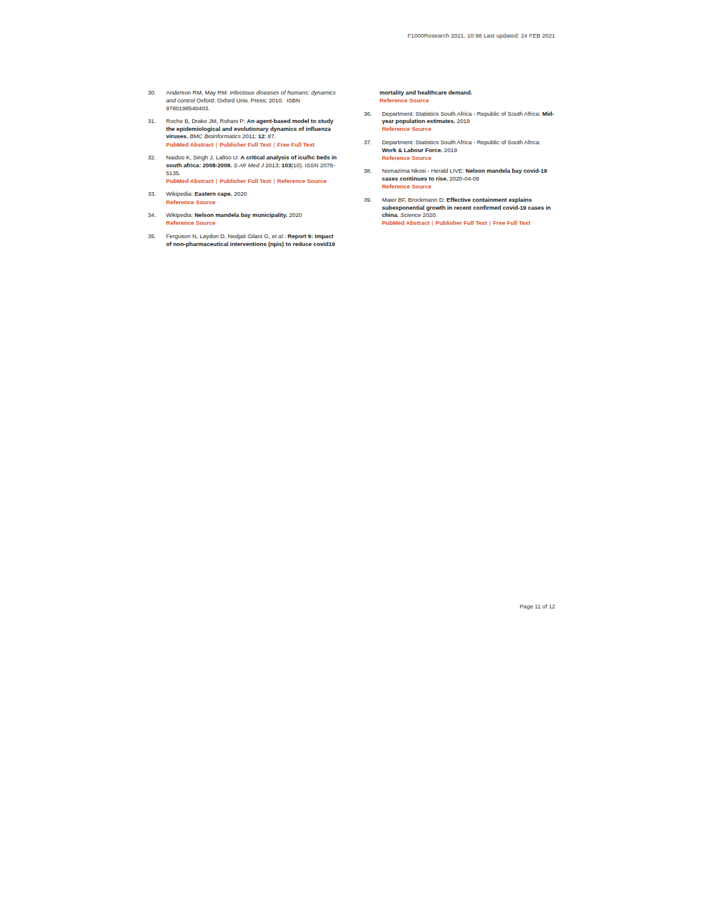F1000Research 2021, 10:98 Last updated: 24 FEB 2021
30. Anderson RM, May RM: Infectious diseases of humans: dynamics and control Oxford: Oxford Univ. Press; 2010. ISBN 9780198540403.
31. Roche B, Drake JM, Rohani P: An agent-based model to study the epidemiological and evolutionary dynamics of influenza viruses. BMC Bioinformatics 2011; 12: 87. PubMed Abstract | Publisher Full Text | Free Full Text
32. Naidoo K, Singh J, Lalloo U: A critical analysis of icu/hc beds in south africa: 2008-2009. S Afr Med J 2013; 103(10). ISSN 2078-5135. PubMed Abstract | Publisher Full Text | Reference Source
33. Wikipedia: Eastern cape. 2020 Reference Source
34. Wikipedia: Nelson mandela bay municipality. 2020 Reference Source
35. Ferguson N, Laydon D, Nedjati Gilani G, et al.: Report 9: Impact of non-pharmaceutical interventions (npis) to reduce covid19
mortality and healthcare demand.
Reference Source
36. Department: Statistics South Africa - Republic of South Africa: Mid-year population estimates. 2019 Reference Source
37. Department: Statistics South Africa - Republic of South Africa: Work & Labour Force. 2019 Reference Source
38. Nomazima Nkosi - Herald LIVE: Nelson mandela bay covid-19 cases continues to rise. 2020-04-09 Reference Source
39. Maier BF, Brockmann D: Effective containment explains subexponential growth in recent confirmed covid-19 cases in china. Science 2020. PubMed Abstract | Publisher Full Text | Free Full Text
Page 11 of 12